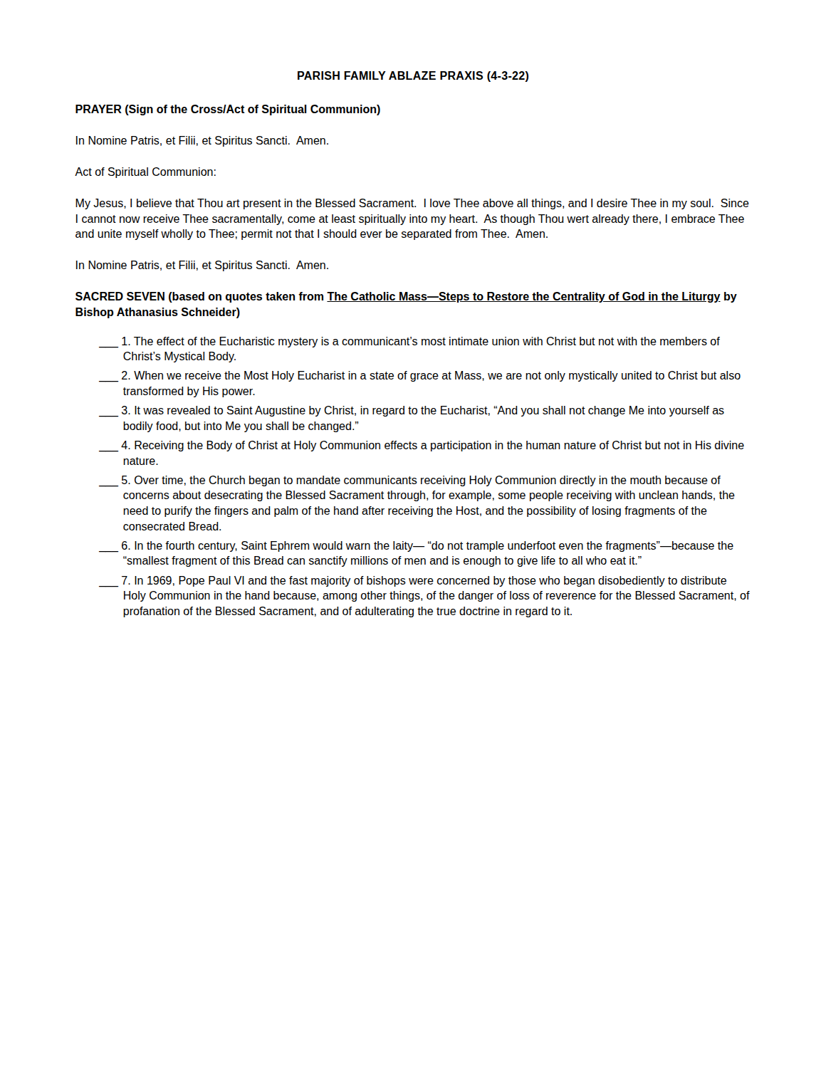PARISH FAMILY ABLAZE PRAXIS (4-3-22)
PRAYER (Sign of the Cross/Act of Spiritual Communion)
In Nomine Patris, et Filii, et Spiritus Sancti. Amen.
Act of Spiritual Communion:
My Jesus, I believe that Thou art present in the Blessed Sacrament. I love Thee above all things, and I desire Thee in my soul. Since I cannot now receive Thee sacramentally, come at least spiritually into my heart. As though Thou wert already there, I embrace Thee and unite myself wholly to Thee; permit not that I should ever be separated from Thee. Amen.
In Nomine Patris, et Filii, et Spiritus Sancti. Amen.
SACRED SEVEN (based on quotes taken from The Catholic Mass—Steps to Restore the Centrality of God in the Liturgy by Bishop Athanasius Schneider)
___ 1. The effect of the Eucharistic mystery is a communicant’s most intimate union with Christ but not with the members of Christ’s Mystical Body.
___ 2. When we receive the Most Holy Eucharist in a state of grace at Mass, we are not only mystically united to Christ but also transformed by His power.
___ 3. It was revealed to Saint Augustine by Christ, in regard to the Eucharist, “And you shall not change Me into yourself as bodily food, but into Me you shall be changed.”
___ 4. Receiving the Body of Christ at Holy Communion effects a participation in the human nature of Christ but not in His divine nature.
___ 5. Over time, the Church began to mandate communicants receiving Holy Communion directly in the mouth because of concerns about desecrating the Blessed Sacrament through, for example, some people receiving with unclean hands, the need to purify the fingers and palm of the hand after receiving the Host, and the possibility of losing fragments of the consecrated Bread.
___ 6. In the fourth century, Saint Ephrem would warn the laity— “do not trample underfoot even the fragments”—because the “smallest fragment of this Bread can sanctify millions of men and is enough to give life to all who eat it.”
___ 7. In 1969, Pope Paul VI and the fast majority of bishops were concerned by those who began disobediently to distribute Holy Communion in the hand because, among other things, of the danger of loss of reverence for the Blessed Sacrament, of profanation of the Blessed Sacrament, and of adulterating the true doctrine in regard to it.